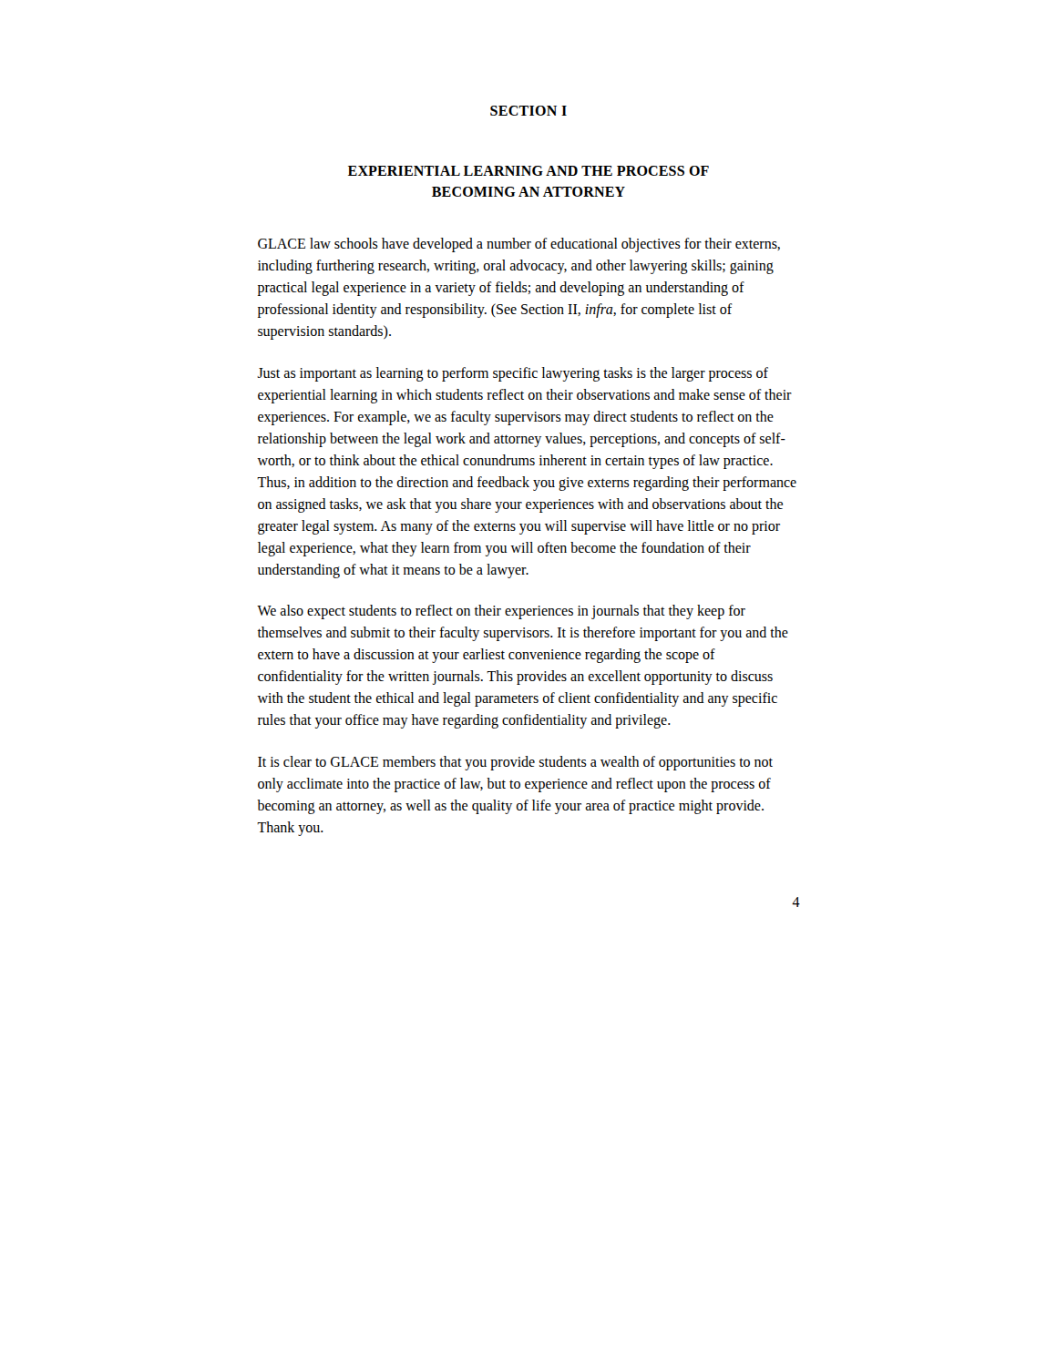SECTION I
EXPERIENTIAL LEARNING AND THE PROCESS OF
BECOMING AN ATTORNEY
GLACE law schools have developed a number of educational objectives for their externs, including furthering research, writing, oral advocacy, and other lawyering skills; gaining practical legal experience in a variety of fields; and developing an understanding of professional identity and responsibility. (See Section II, infra, for complete list of supervision standards).
Just as important as learning to perform specific lawyering tasks is the larger process of experiential learning in which students reflect on their observations and make sense of their experiences. For example, we as faculty supervisors may direct students to reflect on the relationship between the legal work and attorney values, perceptions, and concepts of self-worth, or to think about the ethical conundrums inherent in certain types of law practice. Thus, in addition to the direction and feedback you give externs regarding their performance on assigned tasks, we ask that you share your experiences with and observations about the greater legal system. As many of the externs you will supervise will have little or no prior legal experience, what they learn from you will often become the foundation of their understanding of what it means to be a lawyer.
We also expect students to reflect on their experiences in journals that they keep for themselves and submit to their faculty supervisors. It is therefore important for you and the extern to have a discussion at your earliest convenience regarding the scope of confidentiality for the written journals. This provides an excellent opportunity to discuss with the student the ethical and legal parameters of client confidentiality and any specific rules that your office may have regarding confidentiality and privilege.
It is clear to GLACE members that you provide students a wealth of opportunities to not only acclimate into the practice of law, but to experience and reflect upon the process of becoming an attorney, as well as the quality of life your area of practice might provide. Thank you.
4